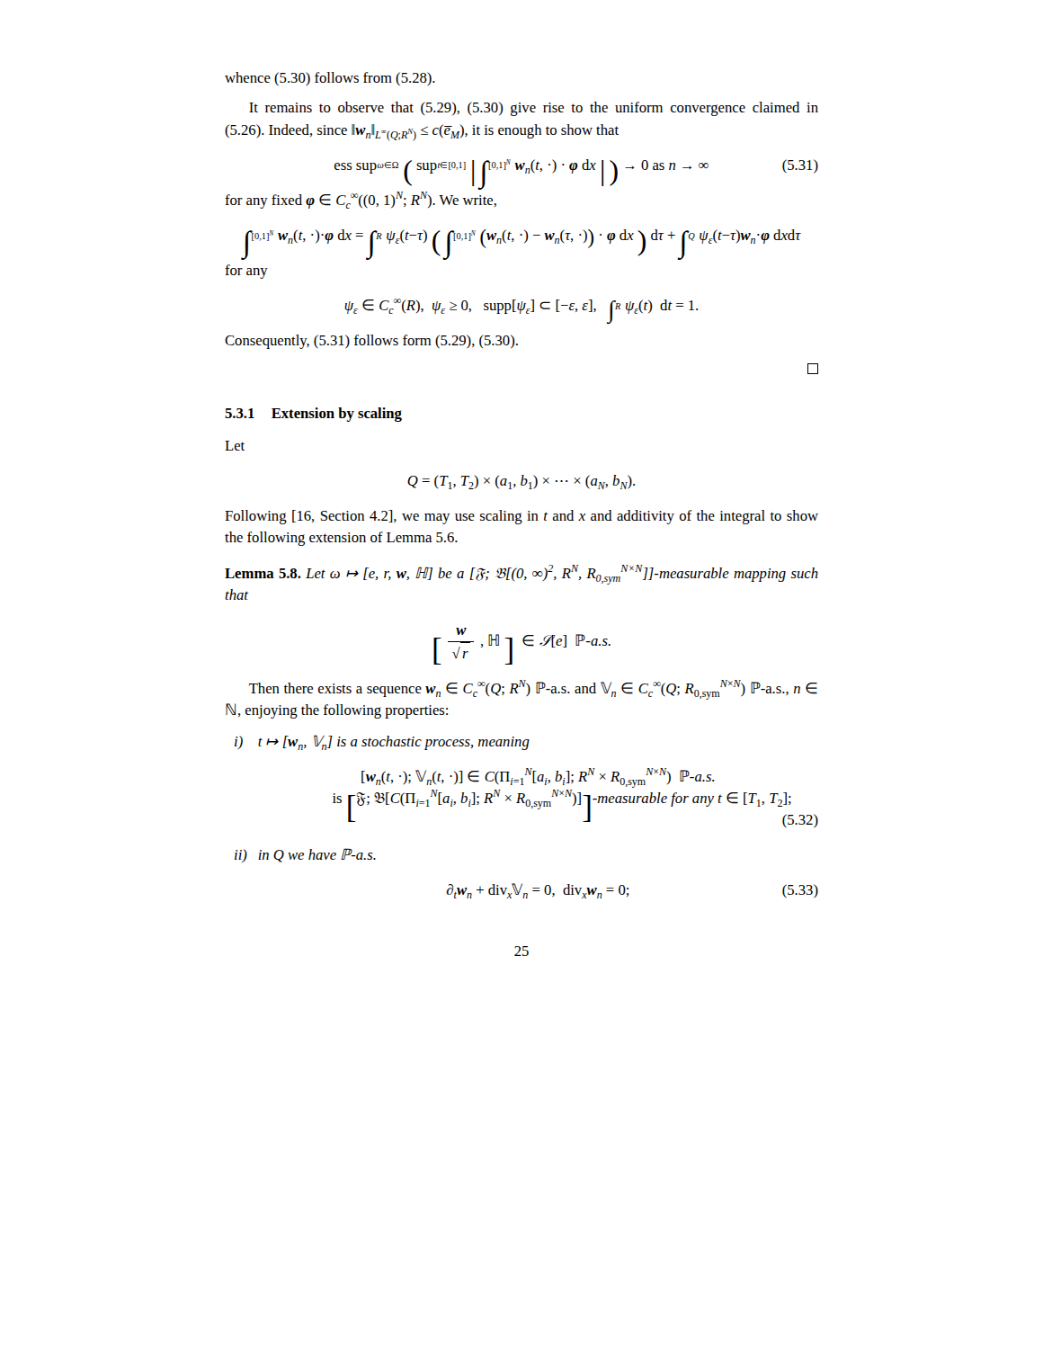whence (5.30) follows from (5.28).
It remains to observe that (5.29), (5.30) give rise to the uniform convergence claimed in (5.26). Indeed, since ‖wn‖L∞(Q;RN) ≤ c(e̅M), it is enough to show that
ess sup ω∈Ω ( sup t∈[0,1] | ∫[0,1]N wn(t, ·) · φ dx | ) → 0 as n → ∞ (5.31)
for any fixed φ ∈ Cc∞((0, 1)N; RN). We write,
∫[0,1]N wn(t, ·)·φ dx = ∫R ψε(t−τ) ( ∫[0,1]N (wn(t, ·) − wn(τ, ·)) · φ dx ) dτ + ∫Q ψε(t−τ)wn·φ dxdτ
for any
ψε ∈ Cc∞(R), ψε ≥ 0, supp[ψε] ⊂ [−ε, ε], ∫R ψε(t) dt = 1.
Consequently, (5.31) follows form (5.29), (5.30).
5.3.1 Extension by scaling
Let
Q = (T1, T2) × (a1, b1) × ⋯ × (aN, bN).
Following [16, Section 4.2], we may use scaling in t and x and additivity of the integral to show the following extension of Lemma 5.6.
Lemma 5.8. Let ω ↦ [e, r, w, ℍ] be a [𝔉; 𝔅[(0, ∞)2, RN, R0,symN×N]]-measurable mapping such that
[ w√r , ℍ ] ∈ 𝒮[e] ℙ-a.s.
Then there exists a sequence wn ∈ Cc∞(Q; RN) ℙ-a.s. and 𝕍n ∈ Cc∞(Q; R0,symN×N) ℙ-a.s., n ∈ ℕ, enjoying the following properties:
i) t ↦ [wn, 𝕍n] is a stochastic process, meaning
[wn(t, ·); 𝕍n(t, ·)] ∈ C(Πi=1N[ai, bi]; RN × R0,symN×N) ℙ-a.s.
is [𝔉; 𝔅[C(Πi=1N[ai, bi]; RN × R0,symN×N)]]-measurable for any t ∈ [T1, T2];
(5.32)
ii) in Q we have ℙ-a.s.
∂t wn + divx𝕍n = 0, divxwn = 0;
(5.33)
25